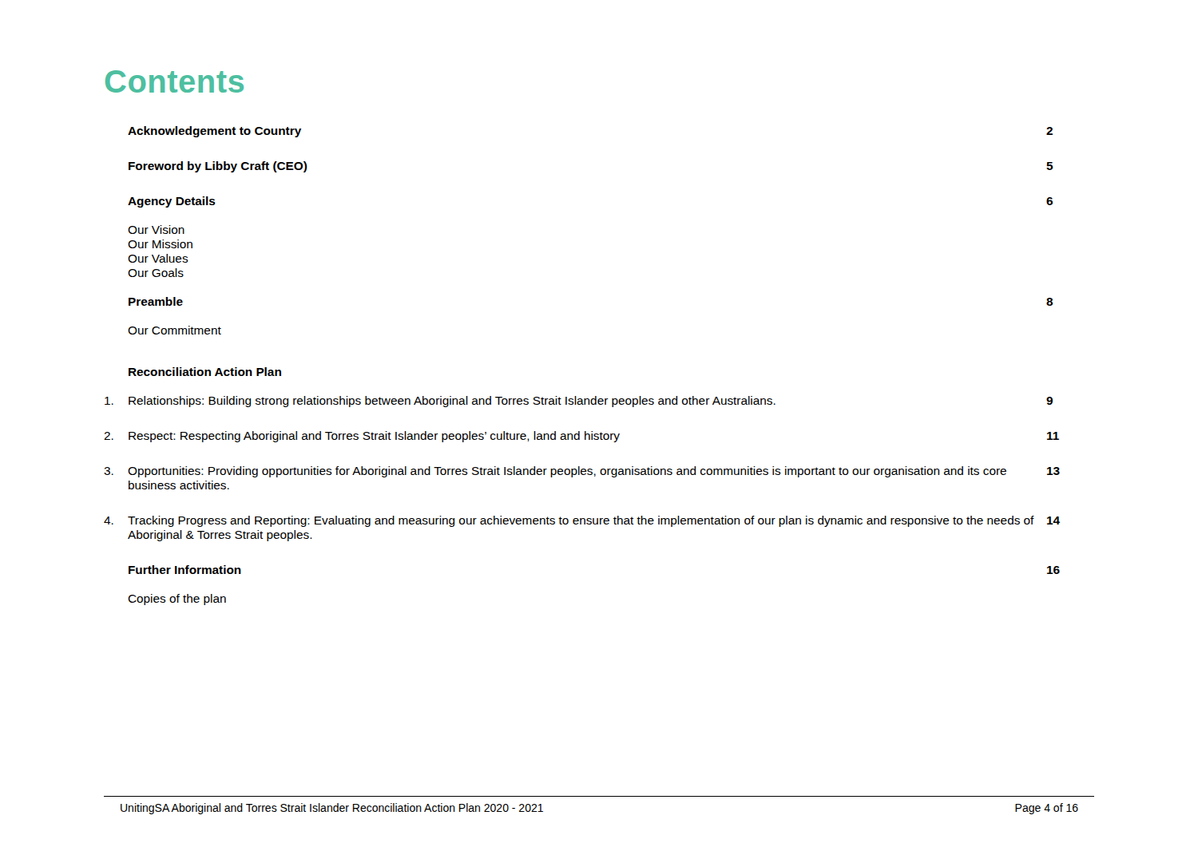Contents
| | Acknowledgement to Country | 2 |
| | Foreword by Libby Craft (CEO) | 5 |
| | Agency Details | 6 |
| | Our Vision | |
| | Our Mission | |
| | Our Values | |
| | Our Goals | |
| | Preamble | 8 |
| | Our Commitment | |
| | Reconciliation Action Plan | |
| 1. | Relationships: Building strong relationships between Aboriginal and Torres Strait Islander peoples and other Australians. | 9 |
| 2. | Respect: Respecting Aboriginal and Torres Strait Islander peoples’ culture, land and history | 11 |
| 3. | Opportunities: Providing opportunities for Aboriginal and Torres Strait Islander peoples, organisations and communities is important to our organisation and its core business activities. | 13 |
| 4. | Tracking Progress and Reporting: Evaluating and measuring our achievements to ensure that the implementation of our plan is dynamic and responsive to the needs of Aboriginal & Torres Strait peoples. | 14 |
| | Further Information | 16 |
| | Copies of the plan | |
UnitingSA Aboriginal and Torres Strait Islander Reconciliation Action Plan 2020 - 2021
Page 4 of 16